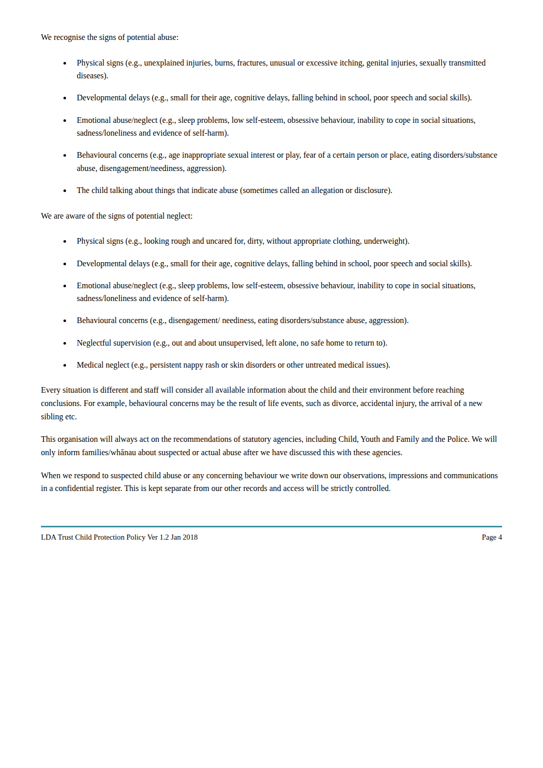We recognise the signs of potential abuse:
Physical signs (e.g., unexplained injuries, burns, fractures, unusual or excessive itching, genital injuries, sexually transmitted diseases).
Developmental delays (e.g., small for their age, cognitive delays, falling behind in school, poor speech and social skills).
Emotional abuse/neglect (e.g., sleep problems, low self-esteem, obsessive behaviour, inability to cope in social situations, sadness/loneliness and evidence of self-harm).
Behavioural concerns (e.g., age inappropriate sexual interest or play, fear of a certain person or place, eating disorders/substance abuse, disengagement/neediness, aggression).
The child talking about things that indicate abuse (sometimes called an allegation or disclosure).
We are aware of the signs of potential neglect:
Physical signs (e.g., looking rough and uncared for, dirty, without appropriate clothing, underweight).
Developmental delays (e.g., small for their age, cognitive delays, falling behind in school, poor speech and social skills).
Emotional abuse/neglect (e.g., sleep problems, low self-esteem, obsessive behaviour, inability to cope in social situations, sadness/loneliness and evidence of self-harm).
Behavioural concerns (e.g., disengagement/ neediness, eating disorders/substance abuse, aggression).
Neglectful supervision (e.g., out and about unsupervised, left alone, no safe home to return to).
Medical neglect (e.g., persistent nappy rash or skin disorders or other untreated medical issues).
Every situation is different and staff will consider all available information about the child and their environment before reaching conclusions. For example, behavioural concerns may be the result of life events, such as divorce, accidental injury, the arrival of a new sibling etc.
This organisation will always act on the recommendations of statutory agencies, including Child, Youth and Family and the Police. We will only inform families/whānau about suspected or actual abuse after we have discussed this with these agencies.
When we respond to suspected child abuse or any concerning behaviour we write down our observations, impressions and communications in a confidential register. This is kept separate from our other records and access will be strictly controlled.
LDA Trust Child Protection Policy Ver 1.2 Jan 2018 Page 4